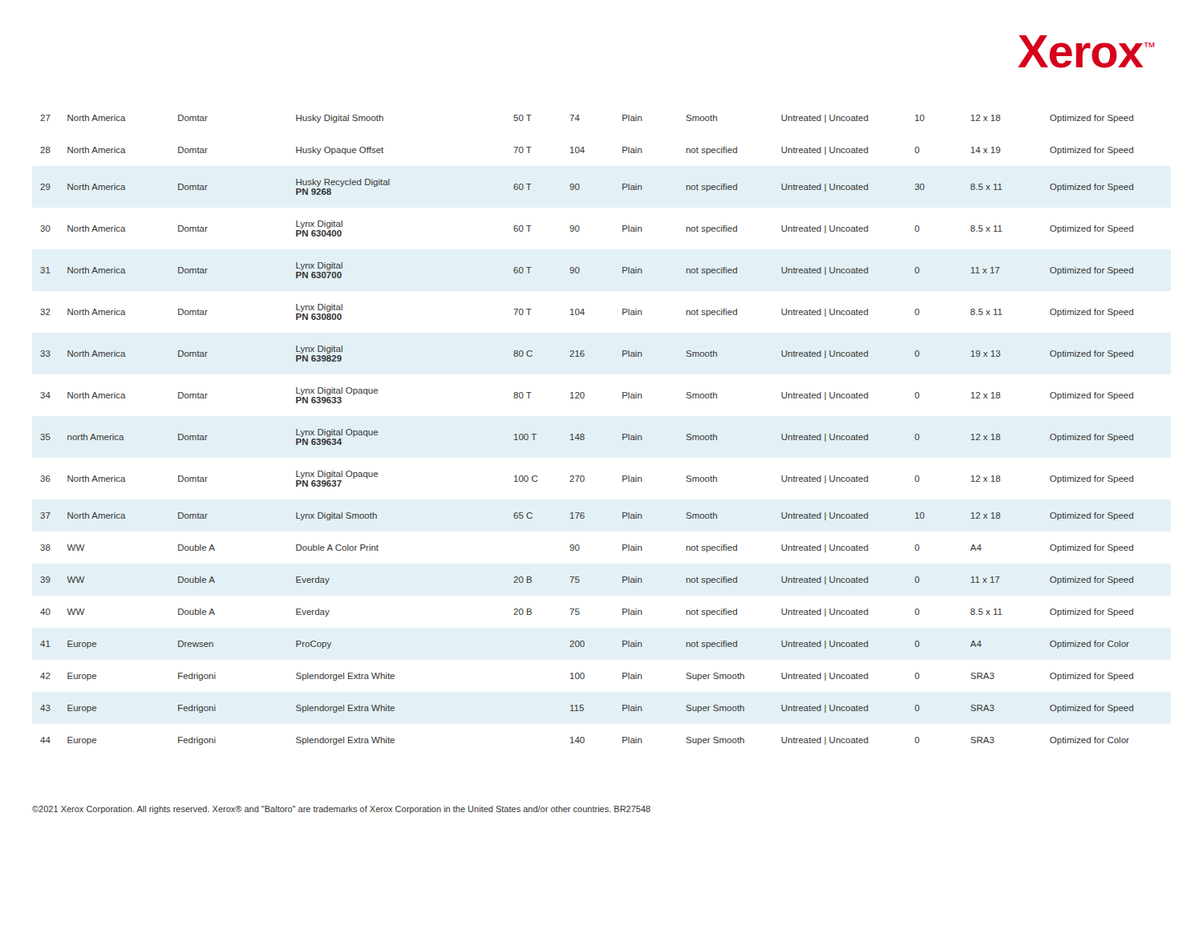Xerox™
| 27 | North America | Domtar | Husky Digital Smooth | 50 T | 74 | Plain | Smooth | Untreated / Uncoated | 10 | 12 x 18 | Optimized for Speed |
| 28 | North America | Domtar | Husky Opaque Offset | 70 T | 104 | Plain | not specified | Untreated / Uncoated | 0 | 14 x 19 | Optimized for Speed |
| 29 | North America | Domtar | Husky Recycled Digital PN 9268 | 60 T | 90 | Plain | not specified | Untreated / Uncoated | 30 | 8.5 x 11 | Optimized for Speed |
| 30 | North America | Domtar | Lynx Digital PN 630400 | 60 T | 90 | Plain | not specified | Untreated / Uncoated | 0 | 8.5 x 11 | Optimized for Speed |
| 31 | North America | Domtar | Lynx Digital PN 630700 | 60 T | 90 | Plain | not specified | Untreated / Uncoated | 0 | 11 x 17 | Optimized for Speed |
| 32 | North America | Domtar | Lynx Digital PN 630800 | 70 T | 104 | Plain | not specified | Untreated / Uncoated | 0 | 8.5 x 11 | Optimized for Speed |
| 33 | North America | Domtar | Lynx Digital PN 639829 | 80 C | 216 | Plain | Smooth | Untreated / Uncoated | 0 | 19 x 13 | Optimized for Speed |
| 34 | North America | Domtar | Lynx Digital Opaque PN 639633 | 80 T | 120 | Plain | Smooth | Untreated / Uncoated | 0 | 12 x 18 | Optimized for Speed |
| 35 | north America | Domtar | Lynx Digital Opaque PN 639634 | 100 T | 148 | Plain | Smooth | Untreated / Uncoated | 0 | 12 x 18 | Optimized for Speed |
| 36 | North America | Domtar | Lynx Digital Opaque PN 639637 | 100 C | 270 | Plain | Smooth | Untreated / Uncoated | 0 | 12 x 18 | Optimized for Speed |
| 37 | North America | Domtar | Lynx Digital Smooth | 65 C | 176 | Plain | Smooth | Untreated / Uncoated | 10 | 12 x 18 | Optimized for Speed |
| 38 | WW | Double A | Double A Color Print | | 90 | Plain | not specified | Untreated / Uncoated | 0 | A4 | Optimized for Speed |
| 39 | WW | Double A | Everday | 20 B | 75 | Plain | not specified | Untreated / Uncoated | 0 | 11 x 17 | Optimized for Speed |
| 40 | WW | Double A | Everday | 20 B | 75 | Plain | not specified | Untreated / Uncoated | 0 | 8.5 x 11 | Optimized for Speed |
| 41 | Europe | Drewsen | ProCopy | | 200 | Plain | not specified | Untreated / Uncoated | 0 | A4 | Optimized for Color |
| 42 | Europe | Fedrigoni | Splendorgel Extra White | | 100 | Plain | Super Smooth | Untreated / Uncoated | 0 | SRA3 | Optimized for Speed |
| 43 | Europe | Fedrigoni | Splendorgel Extra White | | 115 | Plain | Super Smooth | Untreated / Uncoated | 0 | SRA3 | Optimized for Speed |
| 44 | Europe | Fedrigoni | Splendorgel Extra White | | 140 | Plain | Super Smooth | Untreated / Uncoated | 0 | SRA3 | Optimized for Color |
©2021 Xerox Corporation. All rights reserved. Xerox® and "Baltoro" are trademarks of Xerox Corporation in the United States and/or other countries. BR27548